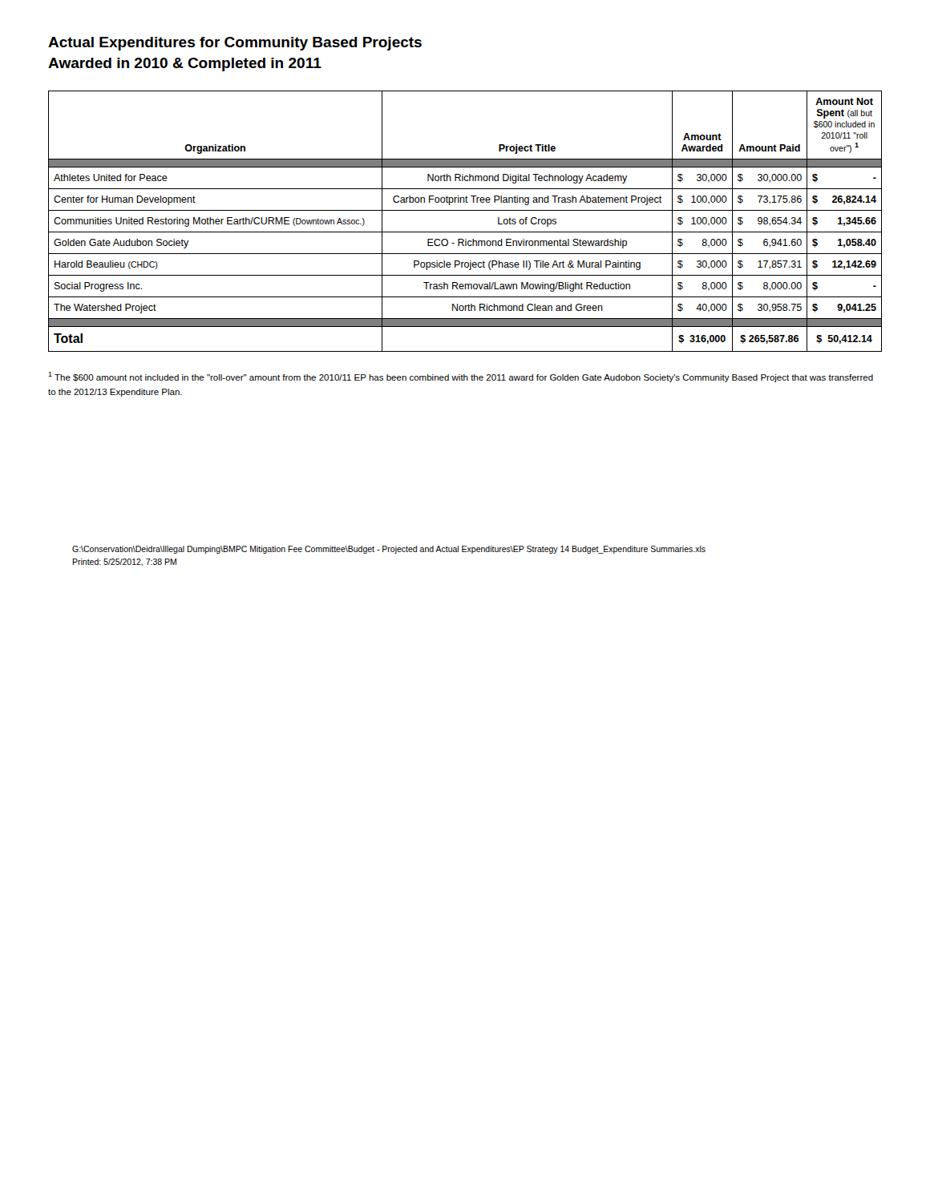Actual Expenditures for Community Based Projects
Awarded in 2010 & Completed in 2011
| Organization | Project Title | Amount Awarded | Amount Paid | Amount Not Spent (all but $600 included in 2010/11 "roll over") 1 |
| --- | --- | --- | --- | --- |
| Athletes United for Peace | North Richmond Digital Technology Academy | $ 30,000 | $ 30,000.00 | $ - |
| Center for Human Development | Carbon Footprint Tree Planting and Trash Abatement Project | $ 100,000 | $ 73,175.86 | $ 26,824.14 |
| Communities United Restoring Mother Earth/CURME (Downtown Assoc.) | Lots of Crops | $ 100,000 | $ 98,654.34 | $ 1,345.66 |
| Golden Gate Audubon Society | ECO - Richmond Environmental Stewardship | $ 8,000 | $ 6,941.60 | $ 1,058.40 |
| Harold Beaulieu (CHDC) | Popsicle Project (Phase II) Tile Art & Mural Painting | $ 30,000 | $ 17,857.31 | $ 12,142.69 |
| Social Progress Inc. | Trash Removal/Lawn Mowing/Blight Reduction | $ 8,000 | $ 8,000.00 | $ - |
| The Watershed Project | North Richmond Clean and Green | $ 40,000 | $ 30,958.75 | $ 9,041.25 |
| Total | | $ 316,000 | $ 265,587.86 | $ 50,412.14 |
1 The $600 amount not included in the "roll-over" amount from the 2010/11 EP has been combined with the 2011 award for Golden Gate Audobon Society's Community Based Project that was transferred to the 2012/13 Expenditure Plan.
G:\Conservation\Deidra\Illegal Dumping\BMPC Mitigation Fee Committee\Budget - Projected and Actual Expenditures\EP Strategy 14 Budget_Expenditure Summaries.xls
Printed: 5/25/2012, 7:38 PM